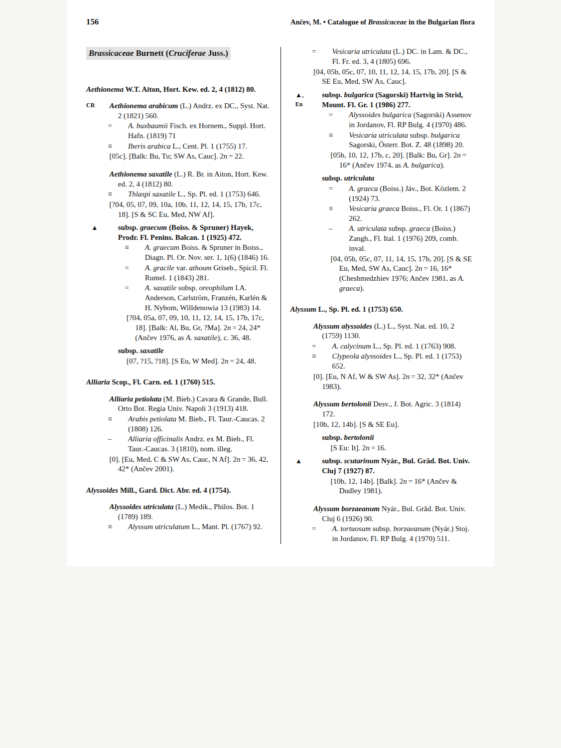156 Ančev, M. • Catalogue of Brassicaceae in the Bulgarian flora
Brassicaceae Burnett (Cruciferae Juss.)
Aethionema W.T. Aiton, Hort. Kew. ed. 2, 4 (1812) 80.
CR
Aethionema arabicum (L.) Andrz. ex DC., Syst. Nat. 2 (1821) 560.
=A. buxbaumii Fisch. ex Hornem., Suppl. Hort. Hafn. (1819) 71
≡Iberis arabica L., Cent. Pl. 1 (1755) 17.
[05c]. [Balk: Bu, Tu; SW As, Cauc]. 2n = 22.
Aethionema saxatile (L.) R. Br. in Aiton, Hort. Kew. ed. 2, 4 (1812) 80.
≡Thlaspi saxatile L., Sp. Pl. ed. 1 (1753) 646.
[?04, 05, 07, 09, 10a, 10b, 11, 12, 14, 15, 17b, 17c, 18]. [S & SC Eu, Med, NW Af].
▲
subsp. graecum (Boiss. & Spruner) Hayek, Prodr. Fl. Penins. Balcan. 1 (1925) 472.
≡A. graecum Boiss. & Spruner in Boiss., Diagn. Pl. Or. Nov. ser. 1, 1(6) (1846) 16.
=A. gracile var. athoum Griseb., Spicil. Fl. Rumel. 1 (1843) 281.
=A. saxatile subsp. oreophilum I.A. Anderson, Carlström, Franzén, Karlén & H. Nybom, Willdenowia 13 (1983) 14.
[?04, 05a, 07, 09, 10, 11, 12, 14, 15, 17b, 17c, 18]. [Balk: Al, Bu, Gr, ?Ma]. 2n = 24, 24* (Ančev 1976, as A. saxatile), c. 36, 48.
subsp. saxatile
[07, ?15, ?18]. [S Eu, W Med]. 2n = 24, 48.
Alliaria Scop., Fl. Carn. ed. 1 (1760) 515.
Alliaria petiolata (M. Bieb.) Cavara & Grande, Bull. Orto Bot. Regia Univ. Napoli 3 (1913) 418.
≡Arabis petiolata M. Bieb., Fl. Taur.-Caucas. 2 (1808) 126.
–Alliaria officinalis Andrz. ex M. Bieb., Fl. Taur.-Caucas. 3 (1810), nom. illeg.
[0]. [Eu, Med, C & SW As, Cauc, N Af]. 2n = 36, 42, 42* (Ančev 2001).
Alyssoides Mill., Gard. Dict. Abr. ed. 4 (1754).
Alyssoides utriculata (L.) Medik., Philos. Bot. 1 (1789) 189.
≡Alyssum utriculatum L., Mant. Pl. (1767) 92.
=Vesicaria utriculata (L.) DC. in Lam. & DC., Fl. Fr. ed. 3, 4 (1805) 696.
[04, 05b, 05c, 07, 10, 11, 12, 14, 15, 17b, 20]. [S & SE Eu, Med, SW As, Cauc].
▲, En
subsp. bulgarica (Sagorski) Hartvig in Strid, Mount. Fl. Gr. 1 (1986) 277.
=Alyssoides bulgarica (Sagorski) Assenov in Jordanov, Fl. RP Bulg. 4 (1970) 486.
≡Vesicaria utriculata subsp. bulgarica Sagorski, Österr. Bot. Z. 48 (1898) 20.
[05b, 10, 12, 17b, c, 20]. [Balk: Bu, Gr]. 2n = 16* (Ančev 1974, as A. bulgarica).
subsp. utriculata
=A. graeca (Boiss.) Jáv., Bot. Közlem. 2 (1924) 73.
≡Vesicaria graeca Boiss., Fl. Or. 1 (1867) 262.
–A. utriculata subsp. graeca (Boiss.) Zangh., Fl. Ital. 1 (1976) 209, comb. inval.
[04, 05b, 05c, 07, 11, 14, 15, 17b, 20]. [S & SE Eu, Med, SW As, Cauc]. 2n = 16, 16* (Cheshmedzhiev 1976; Ančev 1981, as A. graeca).
Alyssum L., Sp. Pl. ed. 1 (1753) 650.
Alyssum alyssoides (L.) L., Syst. Nat. ed. 10, 2 (1759) 1130.
=A. calycinum L., Sp. Pl. ed. 1 (1763) 908.
≡Clypeola alyssoides L., Sp. Pl. ed. 1 (1753) 652.
[0]. [Eu, N Af, W & SW As]. 2n = 32, 32* (Ančev 1983).
Alyssum bertolonii Desv., J. Bot. Agric. 3 (1814) 172.
[10b, 12, 14b]. [S & SE Eu].
subsp. bertolonii
[S Eu: It]. 2n = 16.
▲
subsp. scutarinum Nyár., Bul. Grăd. Bot. Univ. Cluj 7 (1927) 87.
[10b, 12, 14b]. [Balk]. 2n = 16* (Ančev & Dudley 1981).
Alyssum borzaeanum Nyár., Bul. Grăd. Bot. Univ. Cluj 6 (1926) 90.
=A. tortuosum subsp. borzaeanum (Nyár.) Stoj. in Jordanov, Fl. RP Bulg. 4 (1970) 511.